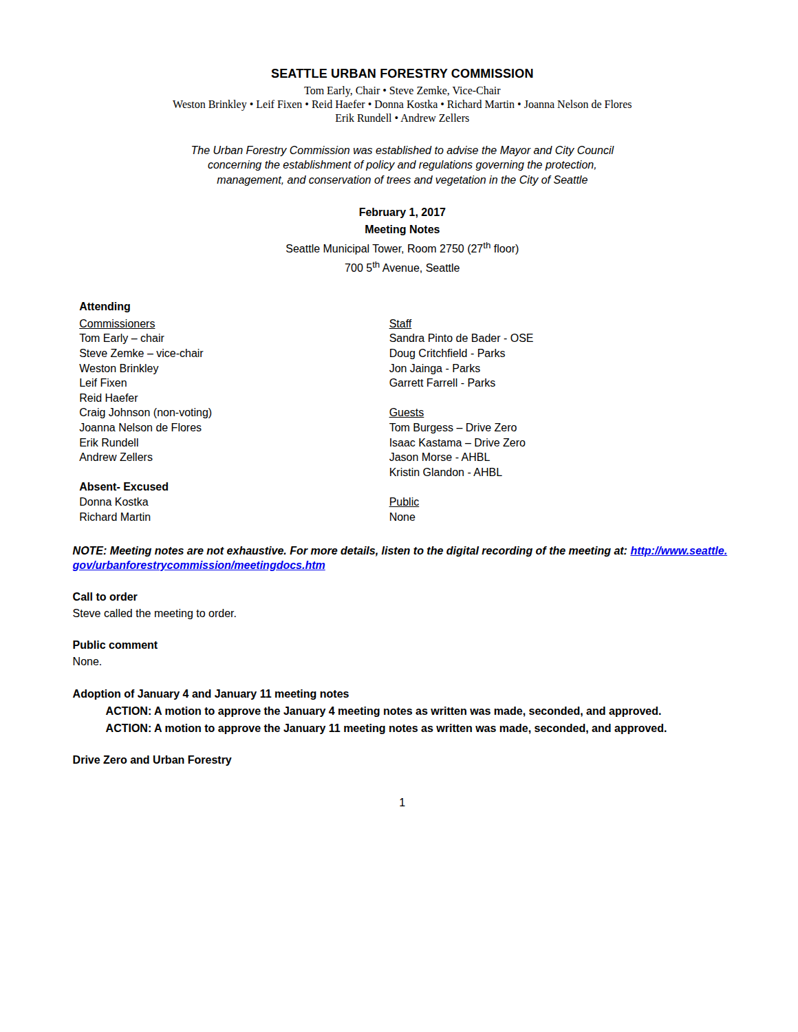SEATTLE URBAN FORESTRY COMMISSION
Tom Early, Chair • Steve Zemke, Vice-Chair
Weston Brinkley • Leif Fixen • Reid Haefer • Donna Kostka • Richard Martin • Joanna Nelson de Flores
Erik Rundell • Andrew Zellers
The Urban Forestry Commission was established to advise the Mayor and City Council concerning the establishment of policy and regulations governing the protection, management, and conservation of trees and vegetation in the City of Seattle
February 1, 2017
Meeting Notes
Seattle Municipal Tower, Room 2750 (27th floor)
700 5th Avenue, Seattle
Attending
| Commissioners | Staff |
| Tom Early – chair | Sandra Pinto de Bader - OSE |
| Steve Zemke – vice-chair | Doug Critchfield - Parks |
| Weston Brinkley | Jon Jainga - Parks |
| Leif Fixen | Garrett Farrell - Parks |
| Reid Haefer | |
| Craig Johnson (non-voting) | Guests |
| Joanna Nelson de Flores | Tom Burgess – Drive Zero |
| Erik Rundell | Isaac Kastama – Drive Zero |
| Andrew Zellers | Jason Morse - AHBL |
| | Kristin Glandon - AHBL |
| Absent- Excused | |
| Donna Kostka | Public |
| Richard Martin | None |
NOTE: Meeting notes are not exhaustive. For more details, listen to the digital recording of the meeting at: http://www.seattle.gov/urbanforestrycommission/meetingdocs.htm
Call to order
Steve called the meeting to order.
Public comment
None.
Adoption of January 4 and January 11 meeting notes
ACTION: A motion to approve the January 4 meeting notes as written was made, seconded, and approved.
ACTION: A motion to approve the January 11 meeting notes as written was made, seconded, and approved.
Drive Zero and Urban Forestry
1